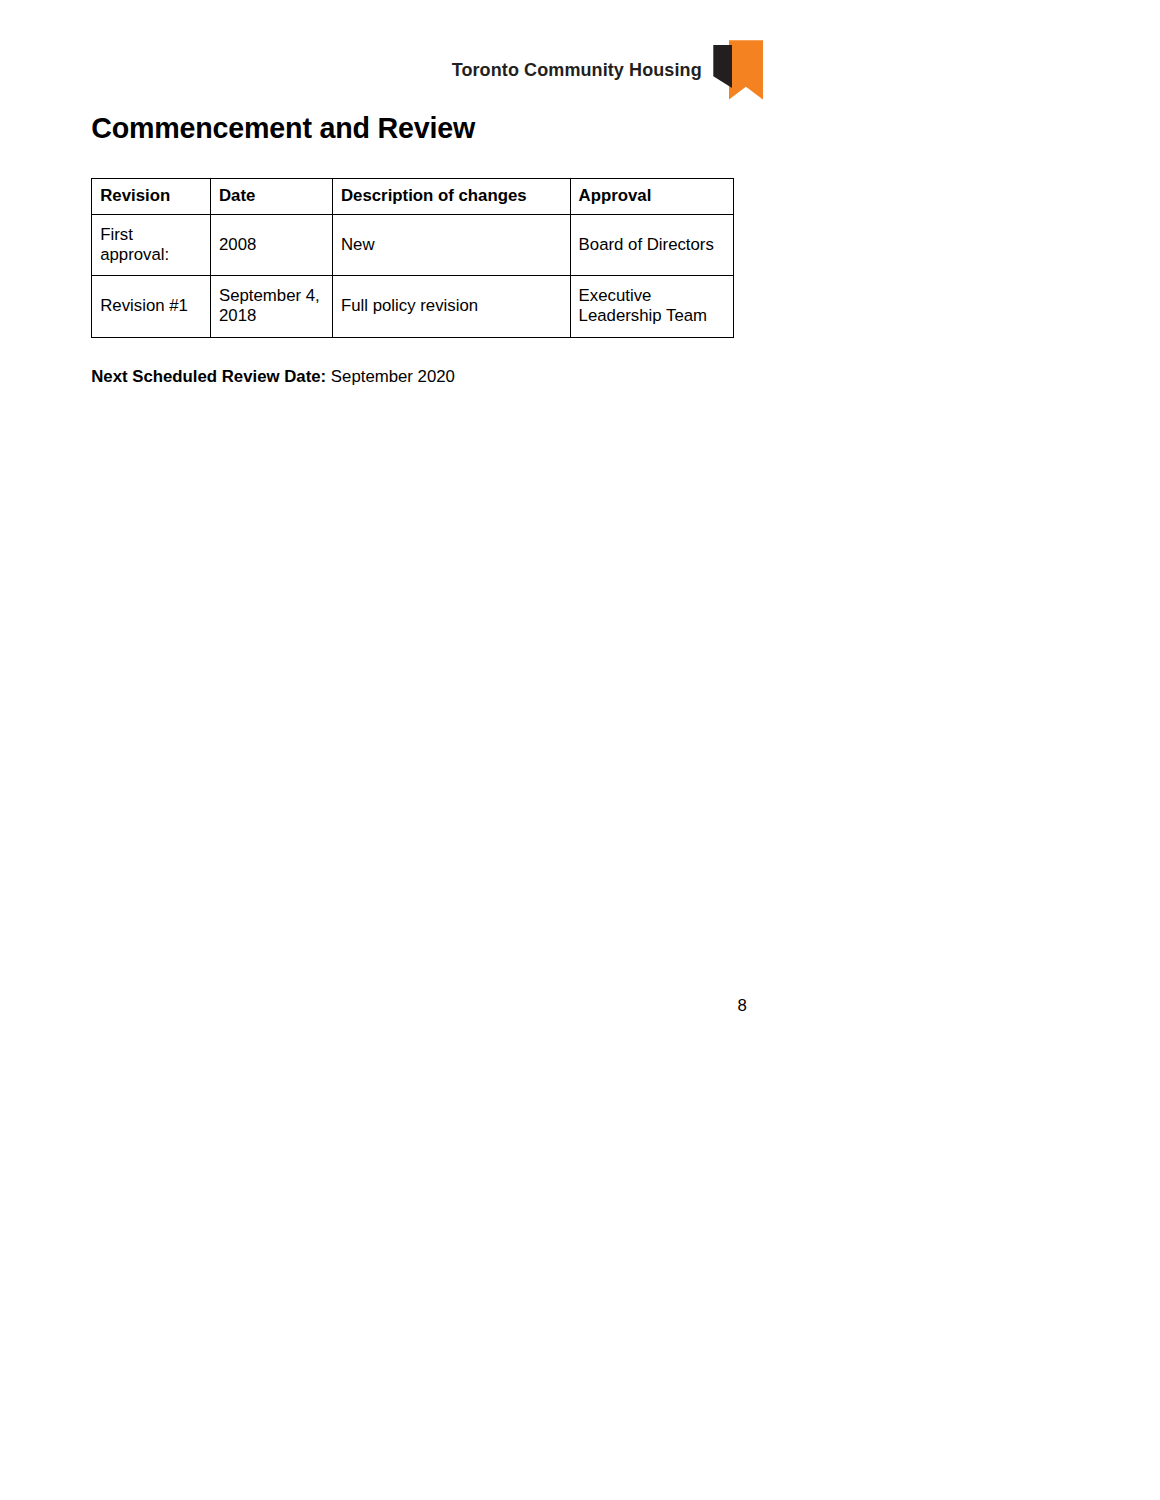Toronto Community Housing
Commencement and Review
| Revision | Date | Description of changes | Approval |
| --- | --- | --- | --- |
| First approval: | 2008 | New | Board of Directors |
| Revision #1 | September 4, 2018 | Full policy revision | Executive Leadership Team |
Next Scheduled Review Date: September 2020
8